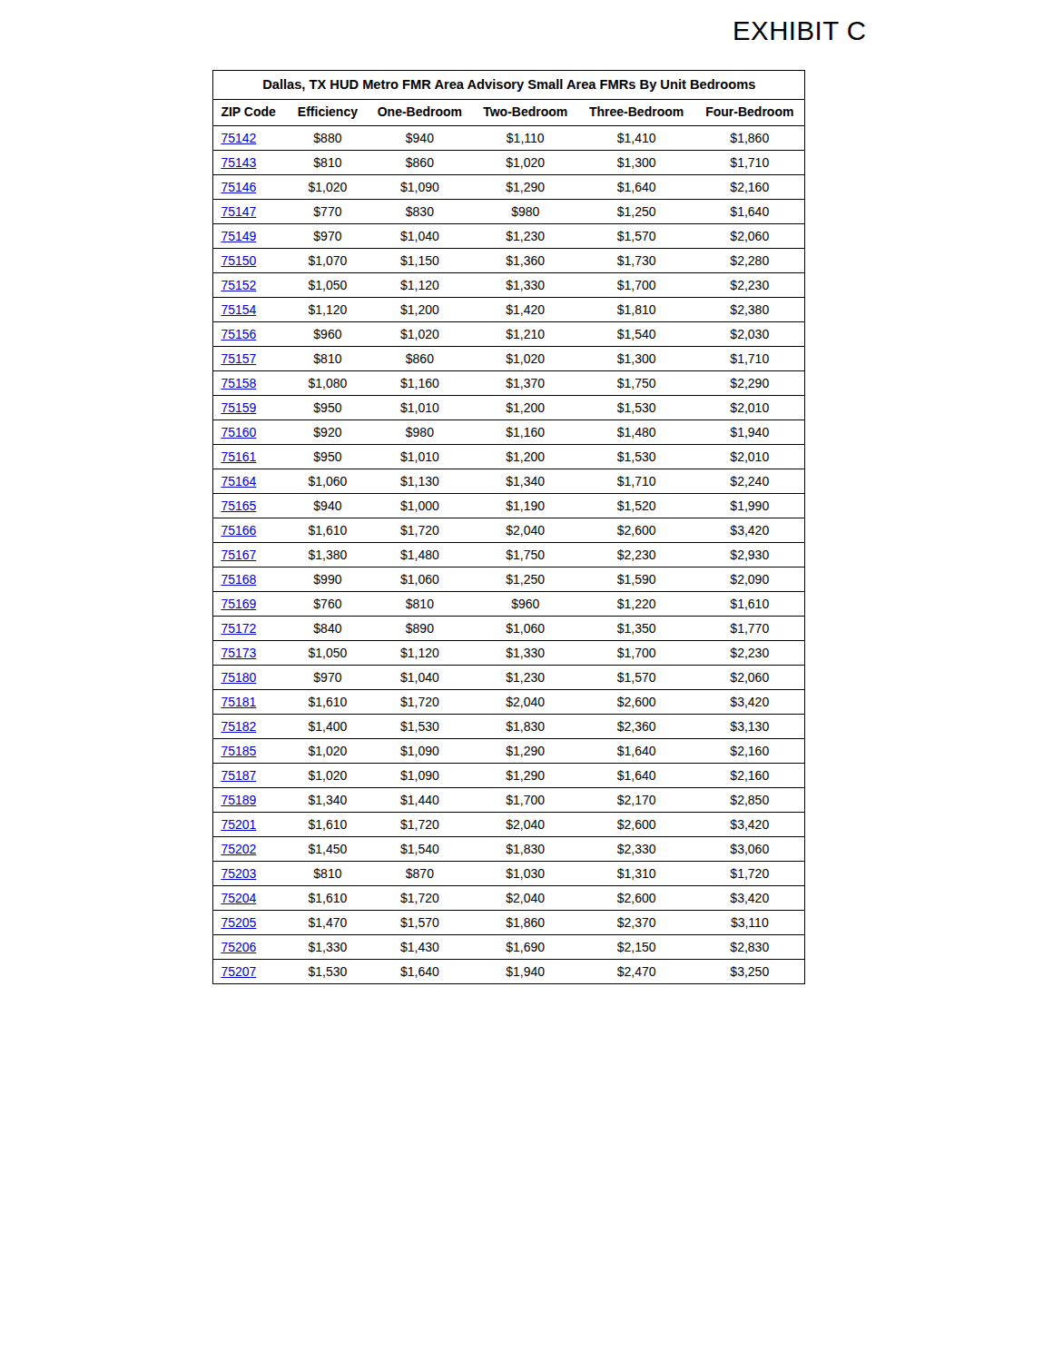EXHIBIT C
Dallas, TX HUD Metro FMR Area Advisory Small Area FMRs By Unit Bedrooms
| ZIP Code | Efficiency | One-Bedroom | Two-Bedroom | Three-Bedroom | Four-Bedroom |
| --- | --- | --- | --- | --- | --- |
| 75142 | $880 | $940 | $1,110 | $1,410 | $1,860 |
| 75143 | $810 | $860 | $1,020 | $1,300 | $1,710 |
| 75146 | $1,020 | $1,090 | $1,290 | $1,640 | $2,160 |
| 75147 | $770 | $830 | $980 | $1,250 | $1,640 |
| 75149 | $970 | $1,040 | $1,230 | $1,570 | $2,060 |
| 75150 | $1,070 | $1,150 | $1,360 | $1,730 | $2,280 |
| 75152 | $1,050 | $1,120 | $1,330 | $1,700 | $2,230 |
| 75154 | $1,120 | $1,200 | $1,420 | $1,810 | $2,380 |
| 75156 | $960 | $1,020 | $1,210 | $1,540 | $2,030 |
| 75157 | $810 | $860 | $1,020 | $1,300 | $1,710 |
| 75158 | $1,080 | $1,160 | $1,370 | $1,750 | $2,290 |
| 75159 | $950 | $1,010 | $1,200 | $1,530 | $2,010 |
| 75160 | $920 | $980 | $1,160 | $1,480 | $1,940 |
| 75161 | $950 | $1,010 | $1,200 | $1,530 | $2,010 |
| 75164 | $1,060 | $1,130 | $1,340 | $1,710 | $2,240 |
| 75165 | $940 | $1,000 | $1,190 | $1,520 | $1,990 |
| 75166 | $1,610 | $1,720 | $2,040 | $2,600 | $3,420 |
| 75167 | $1,380 | $1,480 | $1,750 | $2,230 | $2,930 |
| 75168 | $990 | $1,060 | $1,250 | $1,590 | $2,090 |
| 75169 | $760 | $810 | $960 | $1,220 | $1,610 |
| 75172 | $840 | $890 | $1,060 | $1,350 | $1,770 |
| 75173 | $1,050 | $1,120 | $1,330 | $1,700 | $2,230 |
| 75180 | $970 | $1,040 | $1,230 | $1,570 | $2,060 |
| 75181 | $1,610 | $1,720 | $2,040 | $2,600 | $3,420 |
| 75182 | $1,400 | $1,530 | $1,830 | $2,360 | $3,130 |
| 75185 | $1,020 | $1,090 | $1,290 | $1,640 | $2,160 |
| 75187 | $1,020 | $1,090 | $1,290 | $1,640 | $2,160 |
| 75189 | $1,340 | $1,440 | $1,700 | $2,170 | $2,850 |
| 75201 | $1,610 | $1,720 | $2,040 | $2,600 | $3,420 |
| 75202 | $1,450 | $1,540 | $1,830 | $2,330 | $3,060 |
| 75203 | $810 | $870 | $1,030 | $1,310 | $1,720 |
| 75204 | $1,610 | $1,720 | $2,040 | $2,600 | $3,420 |
| 75205 | $1,470 | $1,570 | $1,860 | $2,370 | $3,110 |
| 75206 | $1,330 | $1,430 | $1,690 | $2,150 | $2,830 |
| 75207 | $1,530 | $1,640 | $1,940 | $2,470 | $3,250 |